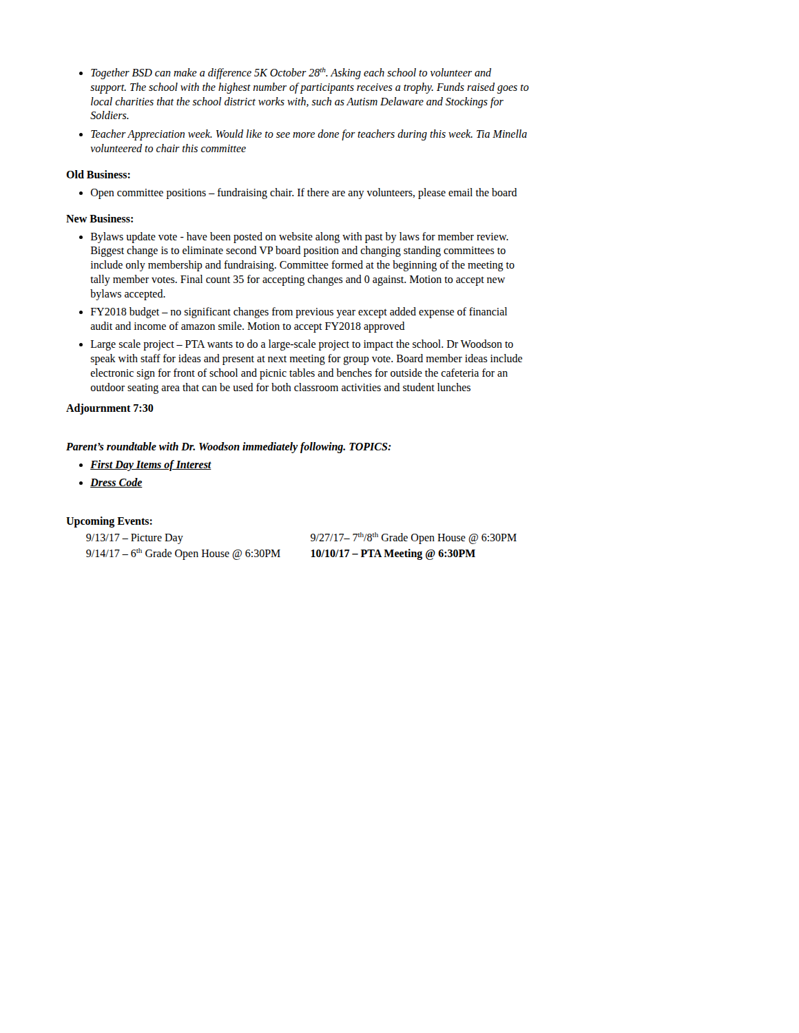Together BSD can make a difference 5K October 28th. Asking each school to volunteer and support. The school with the highest number of participants receives a trophy. Funds raised goes to local charities that the school district works with, such as Autism Delaware and Stockings for Soldiers.
Teacher Appreciation week. Would like to see more done for teachers during this week. Tia Minella volunteered to chair this committee
Old Business:
Open committee positions – fundraising chair. If there are any volunteers, please email the board
New Business:
Bylaws update vote - have been posted on website along with past by laws for member review. Biggest change is to eliminate second VP board position and changing standing committees to include only membership and fundraising. Committee formed at the beginning of the meeting to tally member votes. Final count 35 for accepting changes and 0 against. Motion to accept new bylaws accepted.
FY2018 budget – no significant changes from previous year except added expense of financial audit and income of amazon smile. Motion to accept FY2018 approved
Large scale project – PTA wants to do a large-scale project to impact the school. Dr Woodson to speak with staff for ideas and present at next meeting for group vote. Board member ideas include electronic sign for front of school and picnic tables and benches for outside the cafeteria for an outdoor seating area that can be used for both classroom activities and student lunches
Adjournment 7:30
Parent’s roundtable with Dr. Woodson immediately following. TOPICS:
First Day Items of Interest
Dress Code
Upcoming Events:
| 9/13/17 – Picture Day | 9/27/17– 7 th /8 th Grade Open House @ 6:30PM |
| 9/14/17 – 6 th Grade Open House @ 6:30PM | 10/10/17 – PTA Meeting @ 6:30PM |